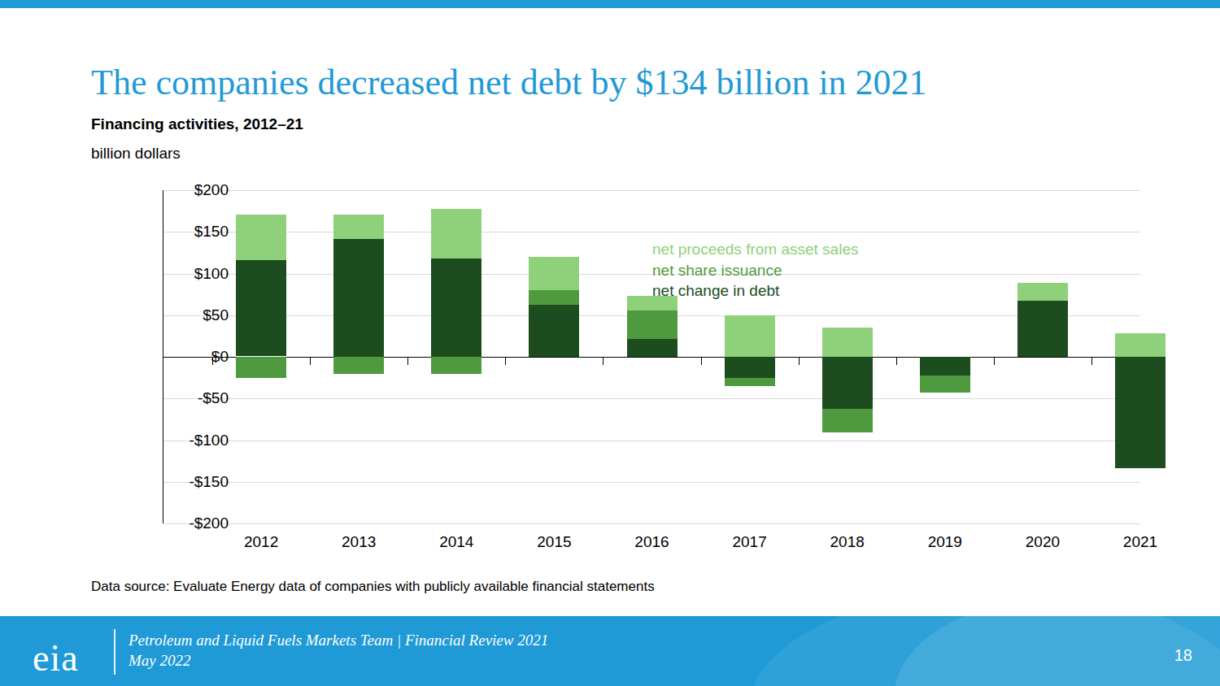The companies decreased net debt by $134 billion in 2021
Financing activities, 2012–21
billion dollars
$200
$150
$100
$50
$0
-$50
-$100
-$150
-$200
2012
2013
2014
2015
2016
2017
2018
2019
2020
2021
net proceeds from asset sales
net share issuance
net change in debt
Data source: Evaluate Energy data of companies with publicly available financial statements
eia
Petroleum and Liquid Fuels Markets Team | Financial Review 2021
May 2022
18